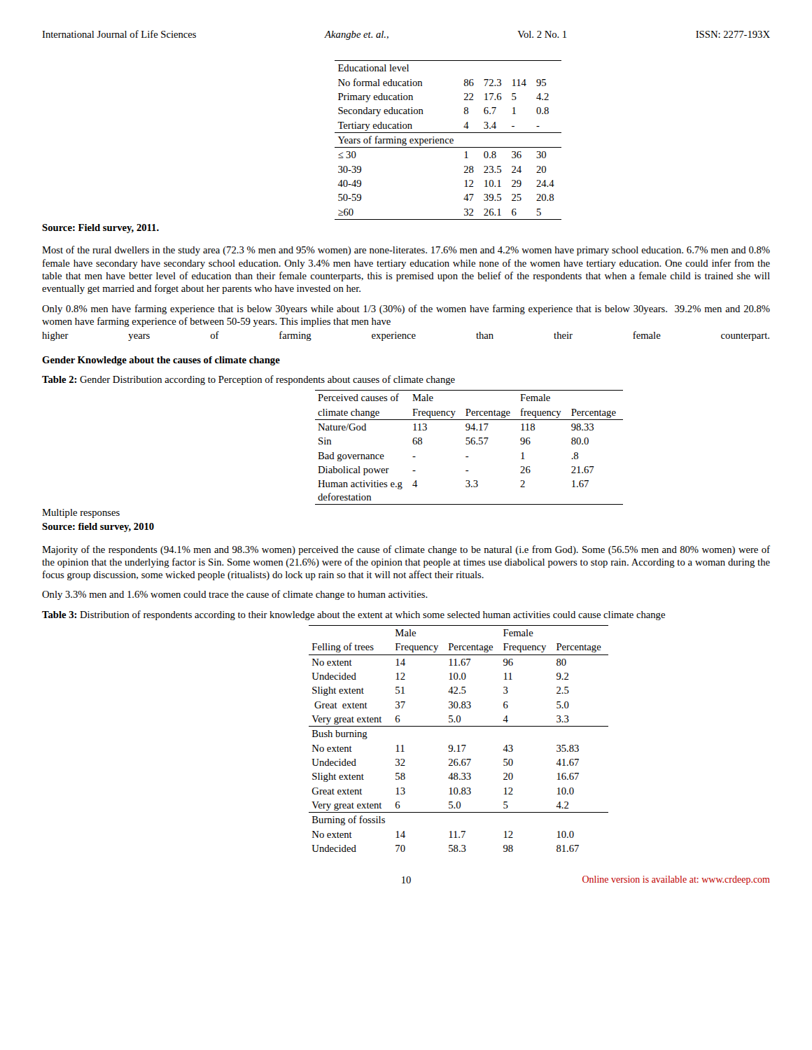International Journal of Life Sciences
Akangbe et. al.,
Vol. 2 No. 1
ISSN: 2277-193X
| Educational level | | | | |
| No formal education | 86 | 72.3 | 114 | 95 |
| Primary education | 22 | 17.6 | 5 | 4.2 |
| Secondary education | 8 | 6.7 | 1 | 0.8 |
| Tertiary education | 4 | 3.4 | - | - |
| Years of farming experience | | | | |
| ≤ 30 | 1 | 0.8 | 36 | 30 |
| 30-39 | 28 | 23.5 | 24 | 20 |
| 40-49 | 12 | 10.1 | 29 | 24.4 |
| 50-59 | 47 | 39.5 | 25 | 20.8 |
| ≥60 | 32 | 26.1 | 6 | 5 |
Source: Field survey, 2011.
Most of the rural dwellers in the study area (72.3 % men and 95% women) are none-literates. 17.6% men and 4.2% women have primary school education. 6.7% men and 0.8% female have secondary have secondary school education. Only 3.4% men have tertiary education while none of the women have tertiary education. One could infer from the table that men have better level of education than their female counterparts, this is premised upon the belief of the respondents that when a female child is trained she will eventually get married and forget about her parents who have invested on her.
Only 0.8% men have farming experience that is below 30years while about 1/3 (30%) of the women have farming experience that is below 30years. 39.2% men and 20.8% women have farming experience of between 50-59 years. This implies that men have
higher years of farming experience than their female counterpart.
Gender Knowledge about the causes of climate change
Table 2: Gender Distribution according to Perception of respondents about causes of climate change
| Perceived causes of | Male | | Female | |
| climate change | Frequency | Percentage | frequency | Percentage |
| Nature/God | 113 | 94.17 | 118 | 98.33 |
| Sin | 68 | 56.57 | 96 | 80.0 |
| Bad governance | - | - | 1 | .8 |
| Diabolical power | - | - | 26 | 21.67 |
| Human activities e.g deforestation | 4 | 3.3 | 2 | 1.67 |
Multiple responses
Source: field survey, 2010
Majority of the respondents (94.1% men and 98.3% women) perceived the cause of climate change to be natural (i.e from God). Some (56.5% men and 80% women) were of the opinion that the underlying factor is Sin. Some women (21.6%) were of the opinion that people at times use diabolical powers to stop rain. According to a woman during the focus group discussion, some wicked people (ritualists) do lock up rain so that it will not affect their rituals.
Only 3.3% men and 1.6% women could trace the cause of climate change to human activities.
Table 3: Distribution of respondents according to their knowledge about the extent at which some selected human activities could cause climate change
| | Male | | Female | |
| Felling of trees | Frequency | Percentage | Frequency | Percentage |
| No extent | 14 | 11.67 | 96 | 80 |
| Undecided | 12 | 10.0 | 11 | 9.2 |
| Slight extent | 51 | 42.5 | 3 | 2.5 |
| Great extent | 37 | 30.83 | 6 | 5.0 |
| Very great extent | 6 | 5.0 | 4 | 3.3 |
| Bush burning | | | | |
| No extent | 11 | 9.17 | 43 | 35.83 |
| Undecided | 32 | 26.67 | 50 | 41.67 |
| Slight extent | 58 | 48.33 | 20 | 16.67 |
| Great extent | 13 | 10.83 | 12 | 10.0 |
| Very great extent | 6 | 5.0 | 5 | 4.2 |
| Burning of fossils | | | | |
| No extent | 14 | 11.7 | 12 | 10.0 |
| Undecided | 70 | 58.3 | 98 | 81.67 |
10 Online version is available at: www.crdeep.com